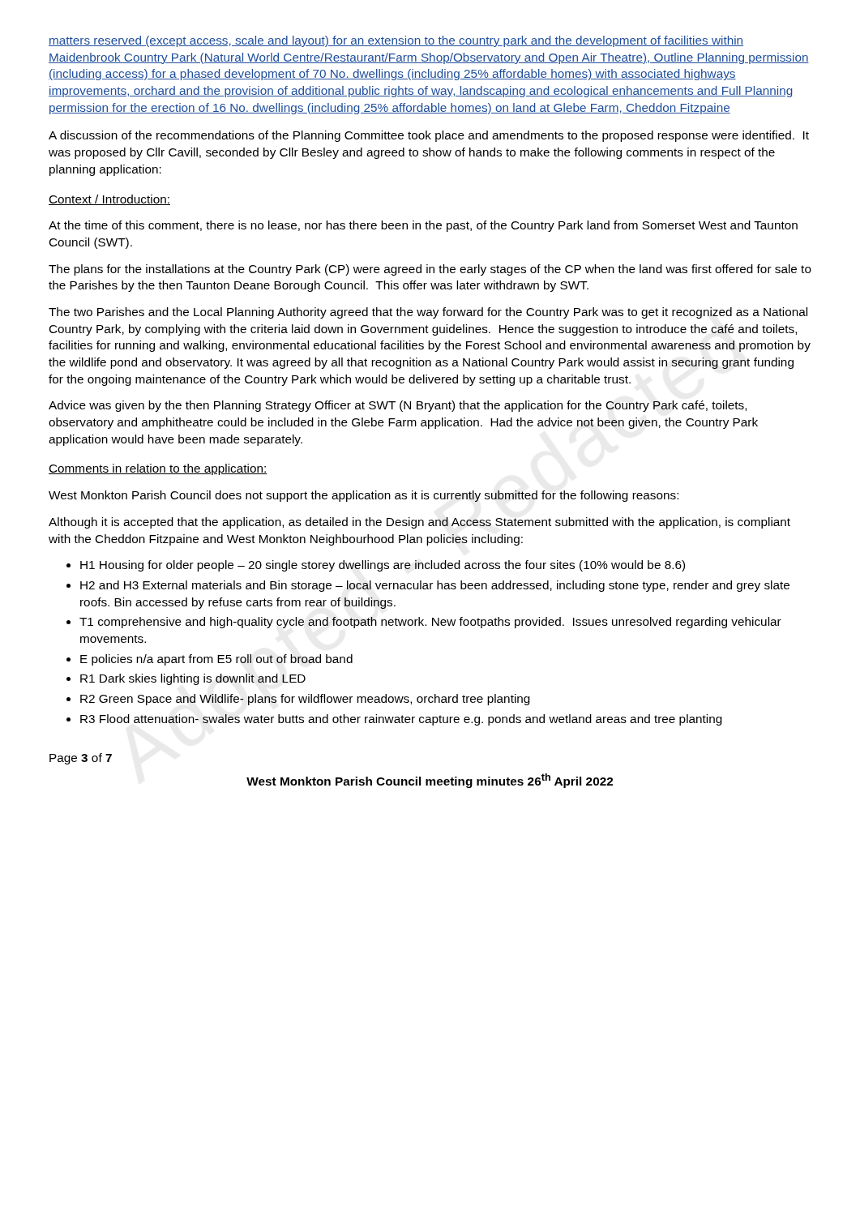Adopted - Redacted
matters reserved (except access, scale and layout) for an extension to the country park and the development of facilities within Maidenbrook Country Park (Natural World Centre/Restaurant/Farm Shop/Observatory and Open Air Theatre), Outline Planning permission (including access) for a phased development of 70 No. dwellings (including 25% affordable homes) with associated highways improvements, orchard and the provision of additional public rights of way, landscaping and ecological enhancements and Full Planning permission for the erection of 16 No. dwellings (including 25% affordable homes) on land at Glebe Farm, Cheddon Fitzpaine
A discussion of the recommendations of the Planning Committee took place and amendments to the proposed response were identified. It was proposed by Cllr Cavill, seconded by Cllr Besley and agreed to show of hands to make the following comments in respect of the planning application:
Context / Introduction:
At the time of this comment, there is no lease, nor has there been in the past, of the Country Park land from Somerset West and Taunton Council (SWT).
The plans for the installations at the Country Park (CP) were agreed in the early stages of the CP when the land was first offered for sale to the Parishes by the then Taunton Deane Borough Council. This offer was later withdrawn by SWT.
The two Parishes and the Local Planning Authority agreed that the way forward for the Country Park was to get it recognized as a National Country Park, by complying with the criteria laid down in Government guidelines. Hence the suggestion to introduce the café and toilets, facilities for running and walking, environmental educational facilities by the Forest School and environmental awareness and promotion by the wildlife pond and observatory. It was agreed by all that recognition as a National Country Park would assist in securing grant funding for the ongoing maintenance of the Country Park which would be delivered by setting up a charitable trust.
Advice was given by the then Planning Strategy Officer at SWT (N Bryant) that the application for the Country Park café, toilets, observatory and amphitheatre could be included in the Glebe Farm application. Had the advice not been given, the Country Park application would have been made separately.
Comments in relation to the application:
West Monkton Parish Council does not support the application as it is currently submitted for the following reasons:
Although it is accepted that the application, as detailed in the Design and Access Statement submitted with the application, is compliant with the Cheddon Fitzpaine and West Monkton Neighbourhood Plan policies including:
H1 Housing for older people – 20 single storey dwellings are included across the four sites (10% would be 8.6)
H2 and H3 External materials and Bin storage – local vernacular has been addressed, including stone type, render and grey slate roofs. Bin accessed by refuse carts from rear of buildings.
T1 comprehensive and high-quality cycle and footpath network. New footpaths provided. Issues unresolved regarding vehicular movements.
E policies n/a apart from E5 roll out of broad band
R1 Dark skies lighting is downlit and LED
R2 Green Space and Wildlife- plans for wildflower meadows, orchard tree planting
R3 Flood attenuation- swales water butts and other rainwater capture e.g. ponds and wetland areas and tree planting
Page 3 of 7
West Monkton Parish Council meeting minutes 26th April 2022